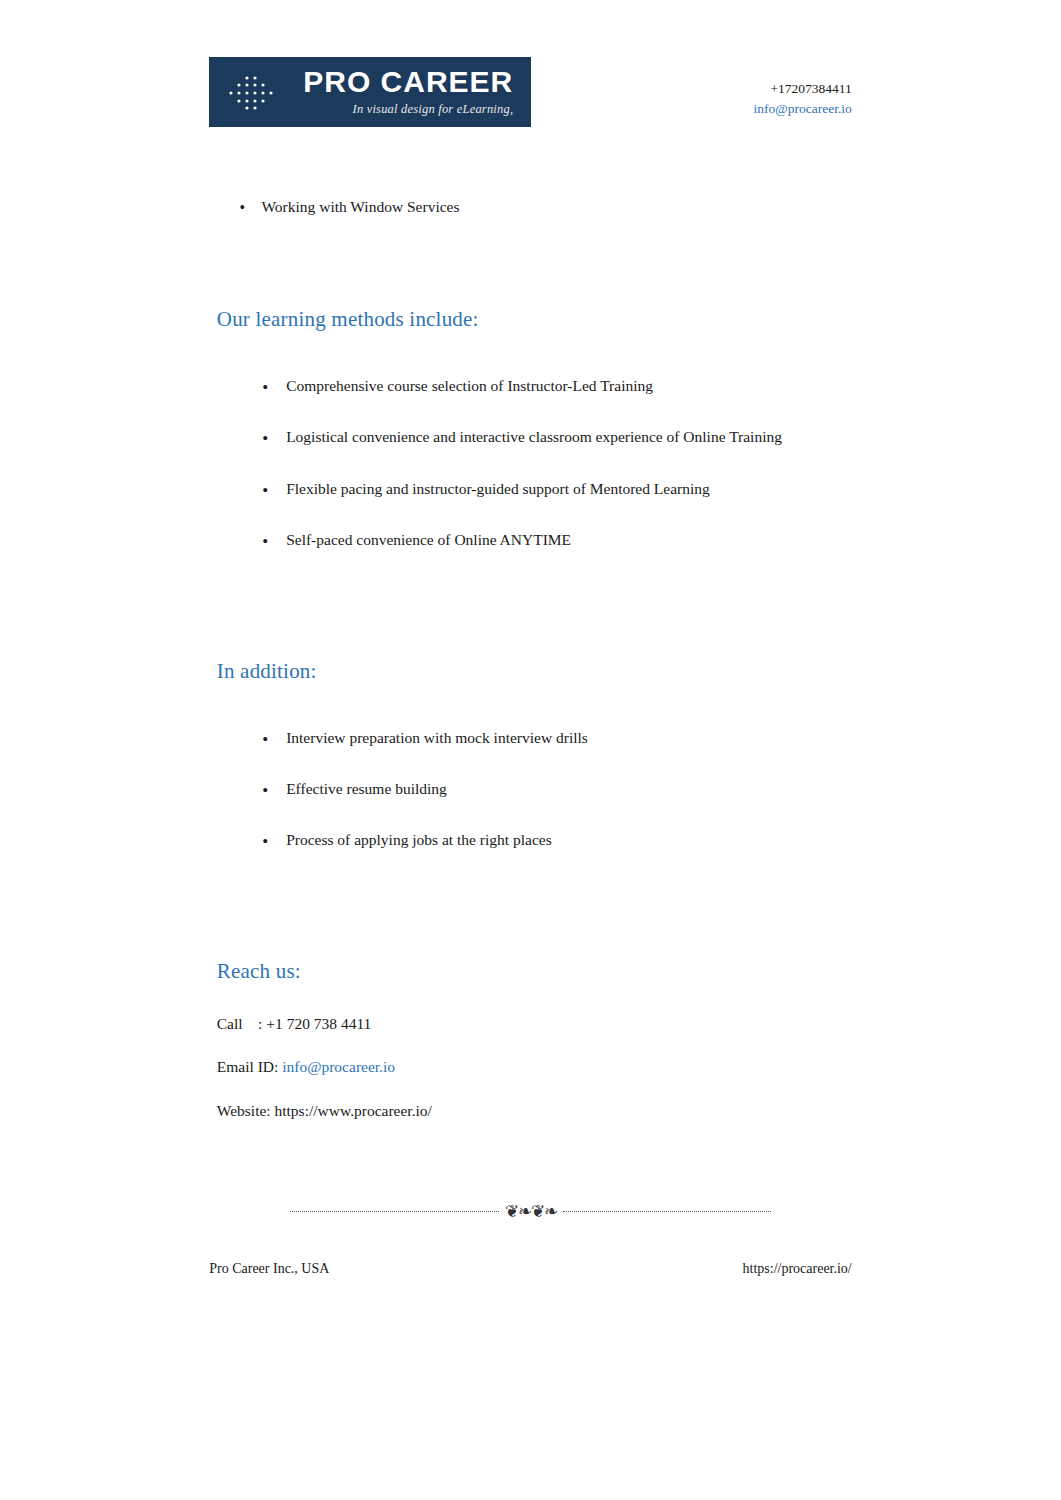PRO CAREER
In visual design for eLearning,
+17207384411
info@procareer.io
Working with Window Services
Our learning methods include:
Comprehensive course selection of Instructor-Led Training
Logistical convenience and interactive classroom experience of Online Training
Flexible pacing and instructor-guided support of Mentored Learning
Self-paced convenience of Online ANYTIME
In addition:
Interview preparation with mock interview drills
Effective resume building
Process of applying jobs at the right places
Reach us:
Call : +1 720 738 4411
Email ID: info@procareer.io
Website: https://www.procareer.io/
❦❧❦❧
Pro Career Inc., USA https://procareer.io/